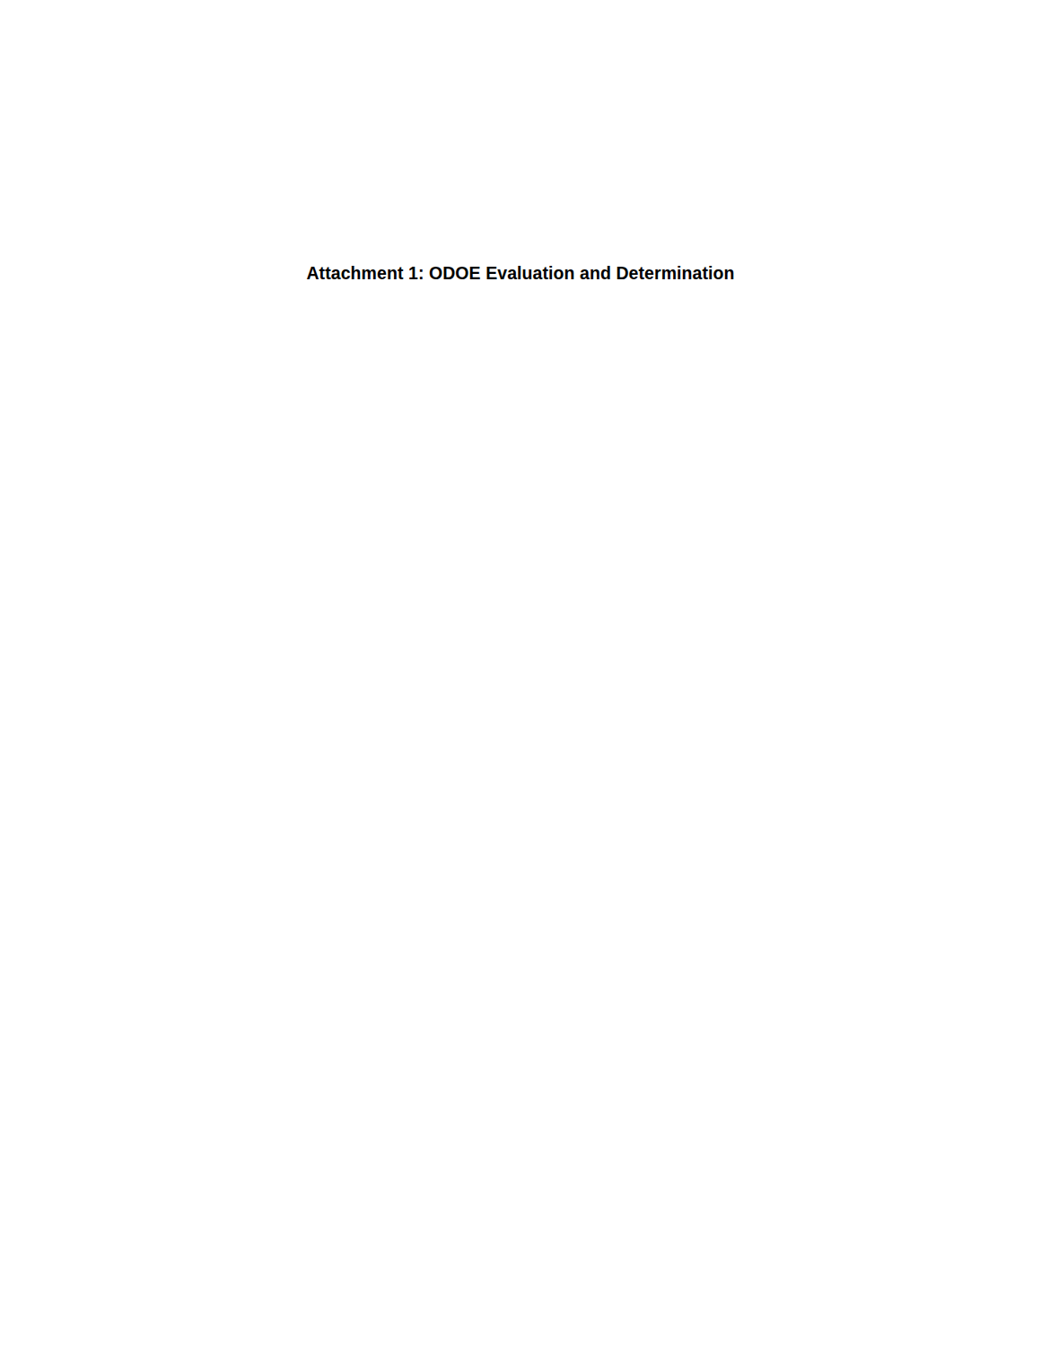Attachment 1: ODOE Evaluation and Determination